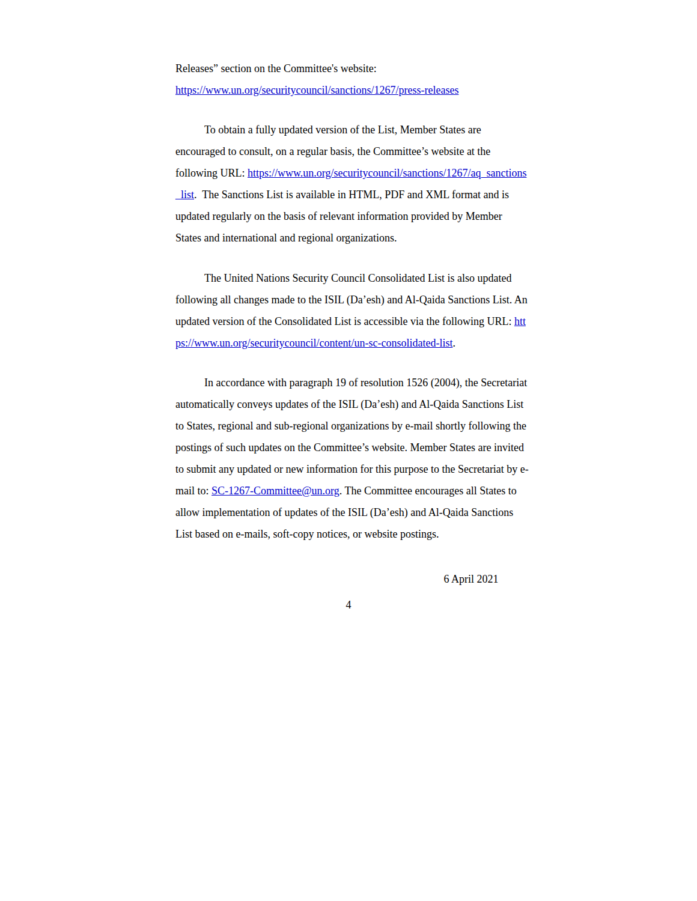Releases” section on the Committee's website:
https://www.un.org/securitycouncil/sanctions/1267/press-releases
To obtain a fully updated version of the List, Member States are encouraged to consult, on a regular basis, the Committee’s website at the following URL: https://www.un.org/securitycouncil/sanctions/1267/aq_sanctions_list. The Sanctions List is available in HTML, PDF and XML format and is updated regularly on the basis of relevant information provided by Member States and international and regional organizations.
The United Nations Security Council Consolidated List is also updated following all changes made to the ISIL (Da’esh) and Al-Qaida Sanctions List. An updated version of the Consolidated List is accessible via the following URL: https://www.un.org/securitycouncil/content/un-sc-consolidated-list.
In accordance with paragraph 19 of resolution 1526 (2004), the Secretariat automatically conveys updates of the ISIL (Da’esh) and Al-Qaida Sanctions List to States, regional and sub-regional organizations by e-mail shortly following the postings of such updates on the Committee’s website. Member States are invited to submit any updated or new information for this purpose to the Secretariat by e-mail to: SC-1267-Committee@un.org. The Committee encourages all States to allow implementation of updates of the ISIL (Da’esh) and Al-Qaida Sanctions List based on e-mails, soft-copy notices, or website postings.
6 April 2021
4